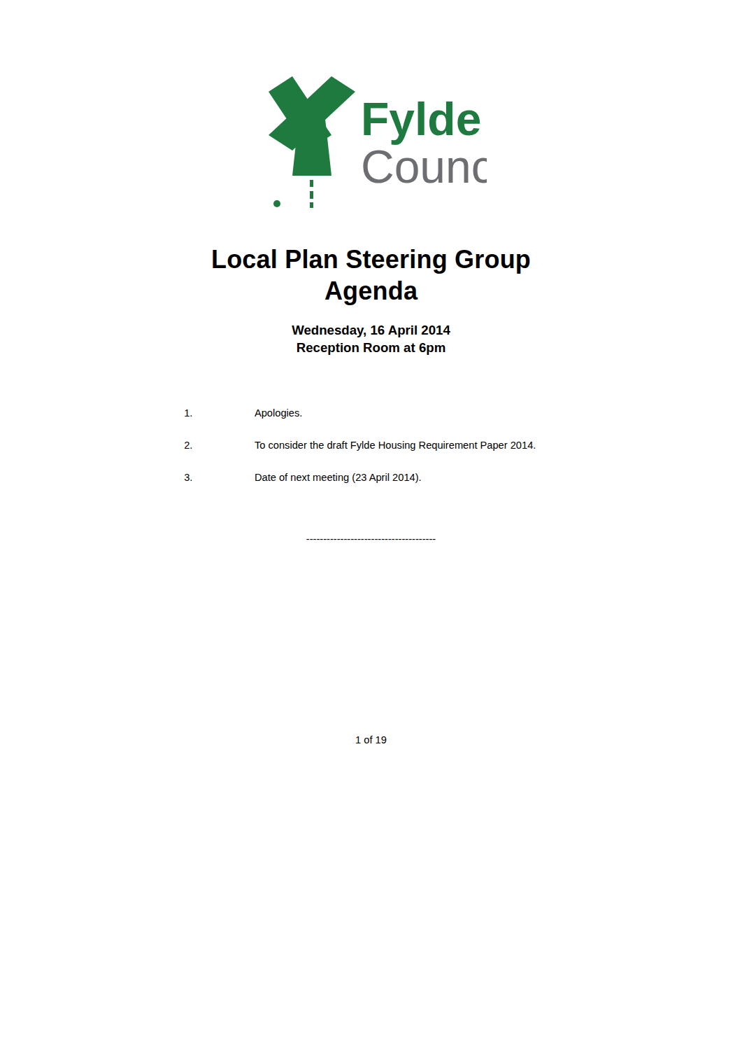Fylde Council
Local Plan Steering Group
Agenda
Wednesday, 16 April 2014
Reception Room at 6pm
1. Apologies.
2. To consider the draft Fylde Housing Requirement Paper 2014.
3. Date of next meeting (23 April 2014).
--------------------------------------
1 of 19